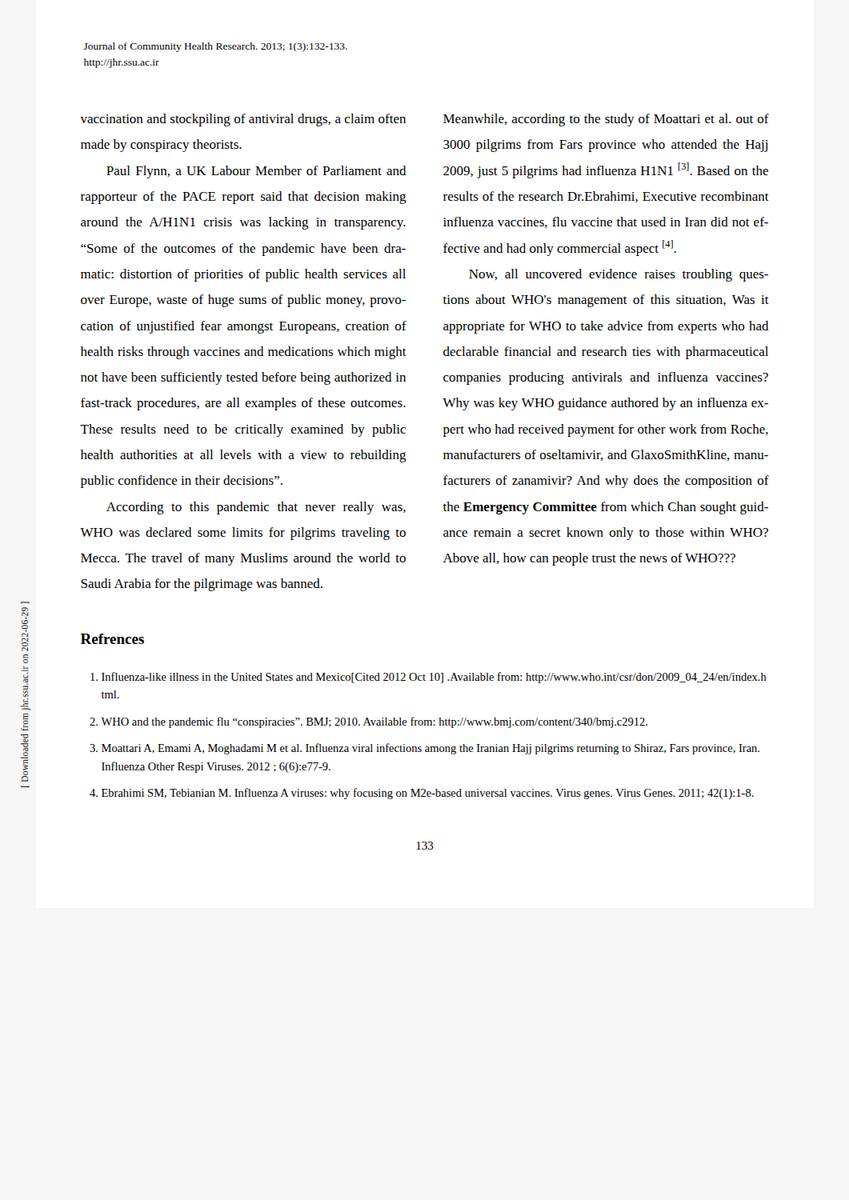Journal of Community Health Research. 2013; 1(3):132-133.
http://jhr.ssu.ac.ir
vaccination and stockpiling of antiviral drugs, a claim often made by conspiracy theorists.
Paul Flynn, a UK Labour Member of Parliament and rapporteur of the PACE report said that decision making around the A/H1N1 crisis was lacking in transparency. “Some of the outcomes of the pandemic have been dramatic: distortion of priorities of public health services all over Europe, waste of huge sums of public money, provocation of unjustified fear amongst Europeans, creation of health risks through vaccines and medications which might not have been sufficiently tested before being authorized in fast-track procedures, are all examples of these outcomes. These results need to be critically examined by public health authorities at all levels with a view to rebuilding public confidence in their decisions”.
According to this pandemic that never really was, WHO was declared some limits for pilgrims traveling to Mecca. The travel of many Muslims around the world to Saudi Arabia for the pilgrimage was banned.
Meanwhile, according to the study of Moattari et al. out of 3000 pilgrims from Fars province who attended the Hajj 2009, just 5 pilgrims had influenza H1N1 [3]. Based on the results of the research Dr.Ebrahimi, Executive recombinant influenza vaccines, flu vaccine that used in Iran did not effective and had only commercial aspect [4].
Now, all uncovered evidence raises troubling questions about WHO's management of this situation, Was it appropriate for WHO to take advice from experts who had declarable financial and research ties with pharmaceutical companies producing antivirals and influenza vaccines? Why was key WHO guidance authored by an influenza expert who had received payment for other work from Roche, manufacturers of oseltamivir, and GlaxoSmithKline, manufacturers of zanamivir? And why does the composition of the Emergency Committee from which Chan sought guidance remain a secret known only to those within WHO? Above all, how can people trust the news of WHO???
Refrences
Influenza-like illness in the United States and Mexico[Cited 2012 Oct 10] .Available from: http://www.who.int/csr/don/2009_04_24/en/index.html.
WHO and the pandemic flu “conspiracies”. BMJ; 2010. Available from: http://www.bmj.com/content/340/bmj.c2912.
Moattari A, Emami A, Moghadami M et al. Influenza viral infections among the Iranian Hajj pilgrims returning to Shiraz, Fars province, Iran. Influenza Other Respi Viruses. 2012 ; 6(6):e77-9.
Ebrahimi SM, Tebianian M. Influenza A viruses: why focusing on M2e-based universal vaccines. Virus genes. Virus Genes. 2011; 42(1):1-8.
133
[ Downloaded from jhr.ssu.ac.ir on 2022-06-29 ]